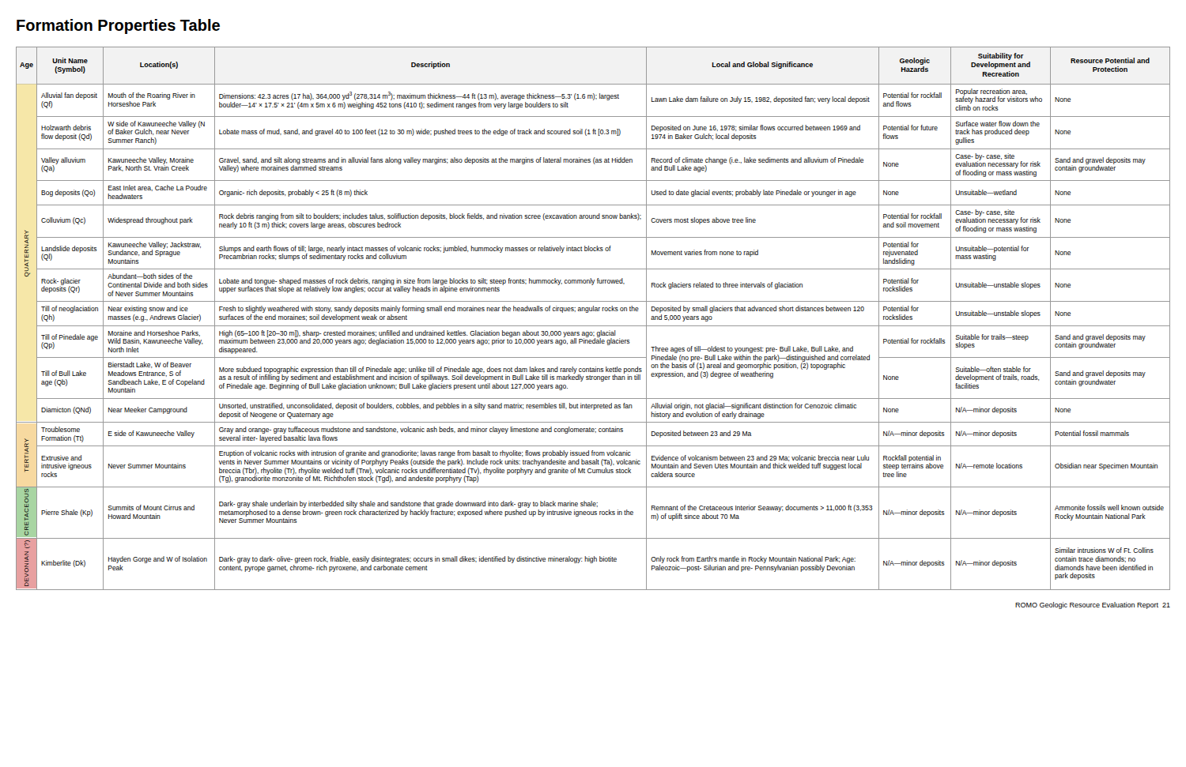Formation Properties Table
| Age | Unit Name (Symbol) | Location(s) | Description | Local and Global Significance | Geologic Hazards | Suitability for Development and Recreation | Resource Potential and Protection |
| --- | --- | --- | --- | --- | --- | --- | --- |
| QUATERNARY | Alluvial fan deposit (Qf) | Mouth of the Roaring River in Horseshoe Park | Dimensions: 42.3 acres (17 ha), 364,000 yd 3 (278,314 m 3 ); maximum thickness—44 ft (13 m), average thickness—5.3' (1.6 m); largest boulder—14' × 17.5' × 21' (4m x 5m x 6 m) weighing 452 tons (410 t); sediment ranges from very large boulders to silt | Lawn Lake dam failure on July 15, 1982, deposited fan; very local deposit | Potential for rockfall and flows | Popular recreation area, safety hazard for visitors who climb on rocks | None |
| Holzwarth debris flow deposit (Qd) | W side of Kawuneeche Valley (N of Baker Gulch, near Never Summer Ranch) | Lobate mass of mud, sand, and gravel 40 to 100 feet (12 to 30 m) wide; pushed trees to the edge of track and scoured soil (1 ft [0.3 m]) | Deposited on June 16, 1978; similar flows occurred between 1969 and 1974 in Baker Gulch; local deposits | Potential for future flows | Surface water flow down the track has produced deep gullies | None |
| Valley alluvium (Qa) | Kawuneeche Valley, Moraine Park, North St. Vrain Creek | Gravel, sand, and silt along streams and in alluvial fans along valley margins; also deposits at the margins of lateral moraines (as at Hidden Valley) where moraines dammed streams | Record of climate change (i.e., lake sediments and alluvium of Pinedale and Bull Lake age) | None | Case- by- case, site evaluation necessary for risk of flooding or mass wasting | Sand and gravel deposits may contain groundwater |
| Bog deposits (Qo) | East Inlet area, Cache La Poudre headwaters | Organic- rich deposits, probably < 25 ft (8 m) thick | Used to date glacial events; probably late Pinedale or younger in age | None | Unsuitable—wetland | None |
| Colluvium (Qc) | Widespread throughout park | Rock debris ranging from silt to boulders; includes talus, solifluction deposits, block fields, and nivation scree (excavation around snow banks); nearly 10 ft (3 m) thick; covers large areas, obscures bedrock | Covers most slopes above tree line | Potential for rockfall and soil movement | Case- by- case, site evaluation necessary for risk of flooding or mass wasting | None |
| Landslide deposits (Ql) | Kawuneeche Valley; Jackstraw, Sundance, and Sprague Mountains | Slumps and earth flows of till; large, nearly intact masses of volcanic rocks; jumbled, hummocky masses or relatively intact blocks of Precambrian rocks; slumps of sedimentary rocks and colluvium | Movement varies from none to rapid | Potential for rejuvenated landsliding | Unsuitable—potential for mass wasting | None |
| Rock- glacier deposits (Qr) | Abundant—both sides of the Continental Divide and both sides of Never Summer Mountains | Lobate and tongue- shaped masses of rock debris, ranging in size from large blocks to silt; steep fronts; hummocky, commonly furrowed, upper surfaces that slope at relatively low angles; occur at valley heads in alpine environments | Rock glaciers related to three intervals of glaciation | Potential for rockslides | Unsuitable—unstable slopes | None |
| Till of neoglaciation (Qh) | Near existing snow and ice masses (e.g., Andrews Glacier) | Fresh to slightly weathered with stony, sandy deposits mainly forming small end moraines near the headwalls of cirques; angular rocks on the surfaces of the end moraines; soil development weak or absent | Deposited by small glaciers that advanced short distances between 120 and 5,000 years ago | Potential for rockslides | Unsuitable—unstable slopes | None |
| Till of Pinedale age (Qp) | Moraine and Horseshoe Parks, Wild Basin, Kawuneeche Valley, North Inlet | High (65–100 ft [20–30 m]), sharp- crested moraines; unfilled and undrained kettles. Glaciation began about 30,000 years ago; glacial maximum between 23,000 and 20,000 years ago; deglaciation 15,000 to 12,000 years ago; prior to 10,000 years ago, all Pinedale glaciers disappeared. | Three ages of till—oldest to youngest: pre- Bull Lake, Bull Lake, and Pinedale (no pre- Bull Lake within the park)—distinguished and correlated on the basis of (1) areal and geomorphic position, (2) topographic expression, and (3) degree of weathering | Potential for rockfalls | Suitable for trails—steep slopes | Sand and gravel deposits may contain groundwater |
| Till of Bull Lake age (Qb) | Bierstadt Lake, W of Beaver Meadows Entrance, S of Sandbeach Lake, E of Copeland Mountain | More subdued topographic expression than till of Pinedale age; unlike till of Pinedale age, does not dam lakes and rarely contains kettle ponds as a result of infilling by sediment and establishment and incision of spillways. Soil development in Bull Lake till is markedly stronger than in till of Pinedale age. Beginning of Bull Lake glaciation unknown; Bull Lake glaciers present until about 127,000 years ago. | None | Suitable—often stable for development of trails, roads, facilities | Sand and gravel deposits may contain groundwater |
| Diamicton (QNd) | Near Meeker Campground | Unsorted, unstratified, unconsolidated, deposit of boulders, cobbles, and pebbles in a silty sand matrix; resembles till, but interpreted as fan deposit of Neogene or Quaternary age | Alluvial origin, not glacial—significant distinction for Cenozoic climatic history and evolution of early drainage | None | N/A—minor deposits | None |
| TERTIARY | Troublesome Formation (Tt) | E side of Kawuneeche Valley | Gray and orange- gray tuffaceous mudstone and sandstone, volcanic ash beds, and minor clayey limestone and conglomerate; contains several inter- layered basaltic lava flows | Deposited between 23 and 29 Ma | N/A—minor deposits | N/A—minor deposits | Potential fossil mammals |
| Extrusive and intrusive igneous rocks | Never Summer Mountains | Eruption of volcanic rocks with intrusion of granite and granodiorite; lavas range from basalt to rhyolite; flows probably issued from volcanic vents in Never Summer Mountains or vicinity of Porphyry Peaks (outside the park). Include rock units: trachyandesite and basalt (Ta), volcanic breccia (Tbr), rhyolite (Tr), rhyolite welded tuff (Trw), volcanic rocks undifferentiated (Tv), rhyolite porphyry and granite of Mt Cumulus stock (Tg), granodiorite monzonite of Mt. Richthofen stock (Tgd), and andesite porphyry (Tap) | Evidence of volcanism between 23 and 29 Ma; volcanic breccia near Lulu Mountain and Seven Utes Mountain and thick welded tuff suggest local caldera source | Rockfall potential in steep terrains above tree line | N/A—remote locations | Obsidian near Specimen Mountain |
| CRETACEOUS | Pierre Shale (Kp) | Summits of Mount Cirrus and Howard Mountain | Dark- gray shale underlain by interbedded silty shale and sandstone that grade downward into dark- gray to black marine shale; metamorphosed to a dense brown- green rock characterized by hackly fracture; exposed where pushed up by intrusive igneous rocks in the Never Summer Mountains | Remnant of the Cretaceous Interior Seaway; documents > 11,000 ft (3,353 m) of uplift since about 70 Ma | N/A—minor deposits | N/A—minor deposits | Ammonite fossils well known outside Rocky Mountain National Park |
| DEVONIAN (?) | Kimberlite (Dk) | Hayden Gorge and W of Isolation Peak | Dark- gray to dark- olive- green rock, friable, easily disintegrates; occurs in small dikes; identified by distinctive mineralogy: high biotite content, pyrope garnet, chrome- rich pyroxene, and carbonate cement | Only rock from Earth's mantle in Rocky Mountain National Park; Age: Paleozoic—post- Silurian and pre- Pennsylvanian possibly Devonian | N/A—minor deposits | N/A—minor deposits | Similar intrusions W of Ft. Collins contain trace diamonds; no diamonds have been identified in park deposits |
ROMO Geologic Resource Evaluation Report 21